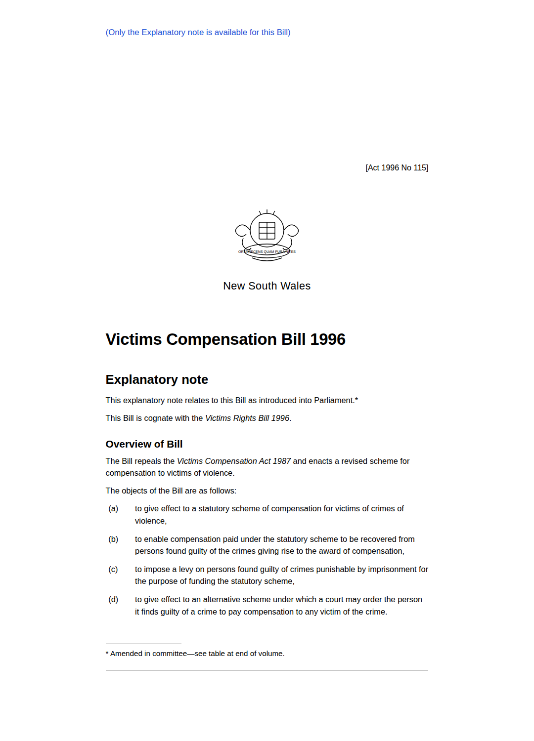(Only the Explanatory note is available for this Bill)
[Act 1996 No 115]
New South Wales
Victims Compensation Bill 1996
Explanatory note
This explanatory note relates to this Bill as introduced into Parliament.*
This Bill is cognate with the Victims Rights Bill 1996.
Overview of Bill
The Bill repeals the Victims Compensation Act 1987 and enacts a revised scheme for compensation to victims of violence.
The objects of the Bill are as follows:
(a) to give effect to a statutory scheme of compensation for victims of crimes of violence,
(b) to enable compensation paid under the statutory scheme to be recovered from persons found guilty of the crimes giving rise to the award of compensation,
(c) to impose a levy on persons found guilty of crimes punishable by imprisonment for the purpose of funding the statutory scheme,
(d) to give effect to an alternative scheme under which a court may order the person it finds guilty of a crime to pay compensation to any victim of the crime.
* Amended in committee—see table at end of volume.